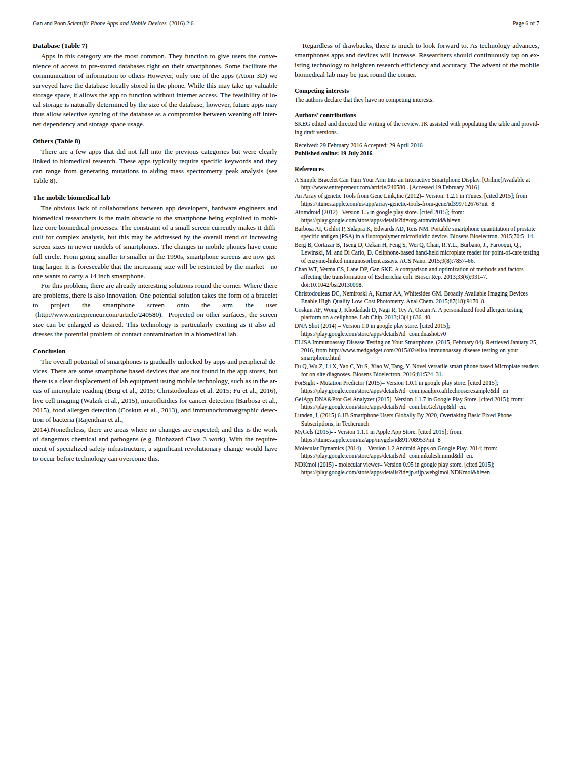Gan and Poon Scientific Phone Apps and Mobile Devices (2016) 2:6
Page 6 of 7
Database (Table 7)
Apps in this category are the most common. They function to give users the convenience of access to pre-stored databases right on their smartphones. Some facilitate the communication of information to others However, only one of the apps (Atom 3D) we surveyed have the database locally stored in the phone. While this may take up valuable storage space, it allows the app to function without internet access. The feasibility of local storage is naturally determined by the size of the database, however, future apps may thus allow selective syncing of the database as a compromise between weaning off internet dependency and storage space usage.
Others (Table 8)
There are a few apps that did not fall into the previous categories but were clearly linked to biomedical research. These apps typically require specific keywords and they can range from generating mutations to aiding mass spectrometry peak analysis (see Table 8).
The mobile biomedical lab
The obvious lack of collaborations between app developers, hardware engineers and biomedical researchers is the main obstacle to the smartphone being exploited to mobilize core biomedical processes. The constraint of a small screen currently makes it difficult for complex analysis, but this may be addressed by the overall trend of increasing screen sizes in newer models of smartphones. The changes in mobile phones have come full circle. From going smaller to smaller in the 1990s, smartphone screens are now getting larger. It is foreseeable that the increasing size will be restricted by the market - no one wants to carry a 14 inch smartphone.
For this problem, there are already interesting solutions round the corner. Where there are problems, there is also innovation. One potential solution takes the form of a bracelet to project the smartphone screen onto the arm the user (http://www.entrepreneur.com/article/240580). Projected on other surfaces, the screen size can be enlarged as desired. This technology is particularly exciting as it also addresses the potential problem of contact contamination in a biomedical lab.
Conclusion
The overall potential of smartphones is gradually unlocked by apps and peripheral devices. There are some smartphone based devices that are not found in the app stores, but there is a clear displacement of lab equipment using mobile technology, such as in the areas of microplate reading (Berg et al., 2015; Christodouleas et al. 2015; Fu et al., 2016), live cell imaging (Walzik et al., 2015), microfluidics for cancer detection (Barbosa et al., 2015), food allergen detection (Coskun et al., 2013), and immunochromatgraphic detection of bacteria (Rajendran et al.,
2014).Nonetheless, there are areas where no changes are expected; and this is the work of dangerous chemical and pathogens (e.g. Biohazard Class 3 work). With the requirement of specialized safety infrastructure, a significant revolutionary change would have to occur before technology can overcome this.
Regardless of drawbacks, there is much to look forward to. As technology advances, smartphones apps and devices will increase. Researchers should continuously tap on existing technology to heighten research efficiency and accuracy. The advent of the mobile biomedical lab may be just round the corner.
Competing interests
The authors declare that they have no competing interests.
Authors’ contributions
SKEG edited and directed the writing of the review. JK assisted with populating the table and providing draft versions.
Received: 29 February 2016 Accepted: 29 April 2016
Published online: 19 July 2016
References
A Simple Bracelet Can Turn Your Arm Into an Interactive Smartphone Display. [Online[Available at http://www.entrepreneur.com/article/240580 . [Accessed 19 February 2016]
An Array of genetic Tools from Gene Link,Inc (2012)– Version: 1.2.1 in iTunes. [cited 2015]; from https://itunes.apple.com/us/app/array-genetic-tools-from-gene/id399712676?mt=8
Atomdroid (2012)– Version 1.5 in google play store. [cited 2015]; from: https://play.google.com/store/apps/details?id=org.atomdroid&hl=en
Barbosa AI, Gehlot P, Sidapra K, Edwards AD, Reis NM. Portable smartphone quantitation of prostate specific antigen (PSA) in a fluoropolymer microfluidic device. Biosens Bioelectron. 2015;70:5–14.
Berg B, Cortazar B, Tseng D, Ozkan H, Feng S, Wei Q, Chan, R.Y.L., Burbano, J., Farooqui, Q., Lewinski, M. and Di Carlo, D. Cellphone-based hand-held microplate reader for point-of-care testing of enzyme-linked immunosorbent assays. ACS Nano. 2015;9(8):7857–66.
Chan WT, Verma CS, Lane DP, Gan SKE. A comparison and optimization of methods and factors affecting the transformation of Escherichia coli. Biosci Rep. 2013;33(6):931–7. doi:10.1042/bsr20130098.
Christodouleas DC, Nemiroski A, Kumar AA, Whitesides GM. Broadly Available Imaging Devices Enable High-Quality Low-Cost Photometry. Anal Chem. 2015;87(18):9170–8.
Coskun AF, Wong J, Khodadadi D, Nagi R, Tey A, Ozcan A. A personalized food allergen testing platform on a cellphone. Lab Chip. 2013;13(4):636–40.
DNA Shot (2014) – Version 1.0 in google play store. [cited 2015]; https://play.google.com/store/apps/details?id=com.dnashot.v0
ELISA Immunoassay Disease Testing on Your Smartphone. (2015, February 04). Retrieved January 25, 2016, from http://www.medgadget.com/2015/02/elisa-immunoassay-disease-testing-on-your-smartphone.html
Fu Q, Wu Z, Li X, Yao C, Yu S, Xiao W, Tang, Y. Novel versatile smart phone based Microplate readers for on-site diagnoses. Biosens Bioelectron. 2016;81:524–31.
ForSight - Mutation Predictor (2015)– Version 1.0.1 in google play store. [cited 2015]; https://play.google.com/store/apps/details?id=com.ipaulpro.afilechooserexample&hl=en
GelApp DNA&Prot Gel Analyzer (2015)- Version 1.1.7 in Google Play Store. [cited 2015]; from: https://play.google.com/store/apps/details?id=com.bii.GelApp&hl=en.
Lunden, I, (2015) 6.1B Smartphone Users Globally By 2020, Overtaking Basic Fixed Phone Subscriptions, in Techcrunch
MyGels (2015)- - Version 1.1.1 in Apple App Store. [cited 2015]; from: https://itunes.apple.com/nz/app/mygels/id891708953?mt=8
Molecular Dynamics (2014)- - Version 1.2 Android Apps on Google Play. 2014; from: https://play.google.com/store/apps/details?id=com.mkulesh.mmd&hl=en.
NDKmol (2015) - molecular viewer– Version 0.95 in google play store. [cited 2015]; https://play.google.com/store/apps/details?id=jp.sfjp.webglmol.NDKmol&hl=en